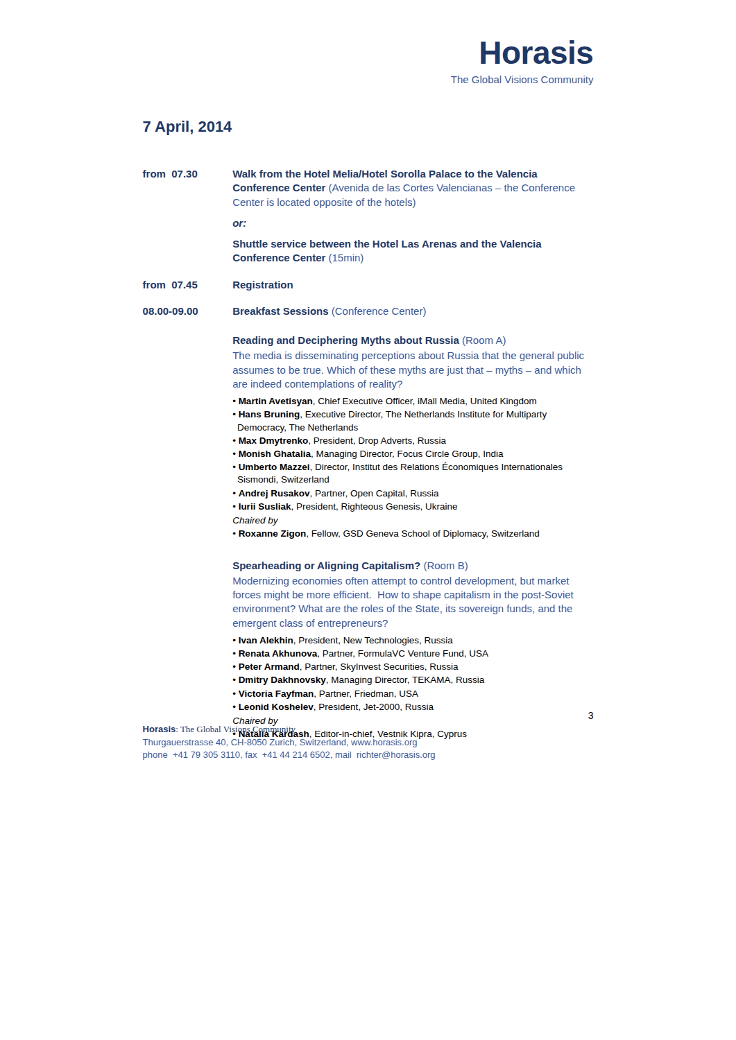Horasis
The Global Visions Community
7 April, 2014
from 07.30
Walk from the Hotel Melia/Hotel Sorolla Palace to the Valencia Conference Center (Avenida de las Cortes Valencianas – the Conference Center is located opposite of the hotels)
or:
Shuttle service between the Hotel Las Arenas and the Valencia Conference Center (15min)
from 07.45
Registration
08.00-09.00
Breakfast Sessions (Conference Center)
Reading and Deciphering Myths about Russia (Room A)
The media is disseminating perceptions about Russia that the general public assumes to be true. Which of these myths are just that – myths – and which are indeed contemplations of reality?
• Martin Avetisyan, Chief Executive Officer, iMall Media, United Kingdom
• Hans Bruning, Executive Director, The Netherlands Institute for Multiparty Democracy, The Netherlands
• Max Dmytrenko, President, Drop Adverts, Russia
• Monish Ghatalia, Managing Director, Focus Circle Group, India
• Umberto Mazzei, Director, Institut des Relations Économiques Internationales Sismondi, Switzerland
• Andrej Rusakov, Partner, Open Capital, Russia
• Iurii Susliak, President, Righteous Genesis, Ukraine
Chaired by
• Roxanne Zigon, Fellow, GSD Geneva School of Diplomacy, Switzerland
Spearheading or Aligning Capitalism? (Room B)
Modernizing economies often attempt to control development, but market forces might be more efficient. How to shape capitalism in the post-Soviet environment? What are the roles of the State, its sovereign funds, and the emergent class of entrepreneurs?
• Ivan Alekhin, President, New Technologies, Russia
• Renata Akhunova, Partner, FormulaVC Venture Fund, USA
• Peter Armand, Partner, SkyInvest Securities, Russia
• Dmitry Dakhnovsky, Managing Director, TEKAMA, Russia
• Victoria Fayfman, Partner, Friedman, USA
• Leonid Koshelev, President, Jet-2000, Russia
Chaired by
• Natalia Kardash, Editor-in-chief, Vestnik Kipra, Cyprus
3
Horasis: The Global Visions Community
Thurgauerstrasse 40, CH-8050 Zurich, Switzerland, www.horasis.org
phone +41 79 305 3110, fax +41 44 214 6502, mail richter@horasis.org